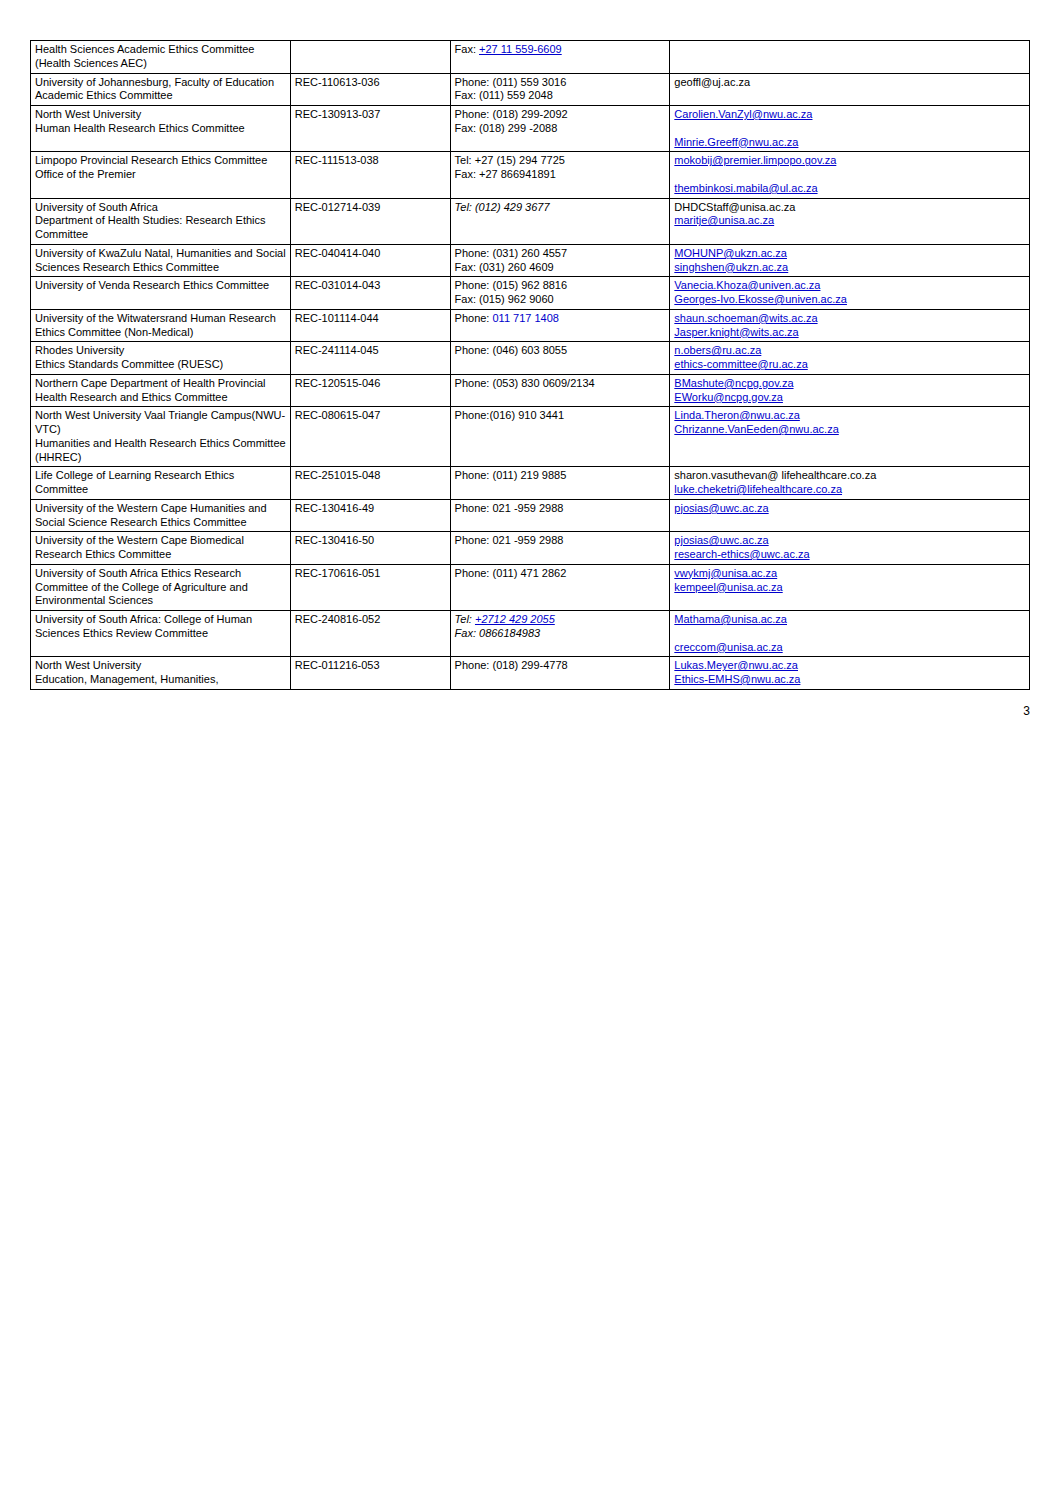| Health Sciences Academic Ethics Committee (Health Sciences AEC) | | Fax: +27 11 559-6609 | |
| University of Johannesburg, Faculty of Education Academic Ethics Committee | REC-110613-036 | Phone: (011) 559 3016 Fax: (011) 559 2048 | geoffl@uj.ac.za |
| North West University Human Health Research Ethics Committee | REC-130913-037 | Phone: (018) 299-2092 Fax: (018) 299 -2088 | Carolien.VanZyl@nwu.ac.za Minrie.Greeff@nwu.ac.za |
| Limpopo Provincial Research Ethics Committee Office of the Premier | REC-111513-038 | Tel: +27 (15) 294 7725 Fax: +27 866941891 | mokobij@premier.limpopo.gov.za thembinkosi.mabila@ul.ac.za |
| University of South Africa Department of Health Studies: Research Ethics Committee | REC-012714-039 | Tel: (012) 429 3677 | DHDCStaff@unisa.ac.za maritje@unisa.ac.za |
| University of KwaZulu Natal, Humanities and Social Sciences Research Ethics Committee | REC-040414-040 | Phone: (031) 260 4557 Fax: (031) 260 4609 | MOHUNP@ukzn.ac.za singhshen@ukzn.ac.za |
| University of Venda Research Ethics Committee | REC-031014-043 | Phone: (015) 962 8816 Fax: (015) 962 9060 | Vanecia.Khoza@univen.ac.za Georges-Ivo.Ekosse@univen.ac.za |
| University of the Witwatersrand Human Research Ethics Committee (Non-Medical) | REC-101114-044 | Phone: 011 717 1408 | shaun.schoeman@wits.ac.za Jasper.knight@wits.ac.za |
| Rhodes University Ethics Standards Committee (RUESC) | REC-241114-045 | Phone: (046) 603 8055 | n.obers@ru.ac.za ethics-committee@ru.ac.za |
| Northern Cape Department of Health Provincial Health Research and Ethics Committee | REC-120515-046 | Phone: (053) 830 0609/2134 | BMashute@ncpg.gov.za EWorku@ncpg.gov.za |
| North West University Vaal Triangle Campus(NWU-VTC) Humanities and Health Research Ethics Committee (HHREC) | REC-080615-047 | Phone:(016) 910 3441 | Linda.Theron@nwu.ac.za Chrizanne.VanEeden@nwu.ac.za |
| Life College of Learning Research Ethics Committee | REC-251015-048 | Phone: (011) 219 9885 | sharon.vasuthevan@ lifehealthcare.co.za luke.cheketri@lifehealthcare.co.za |
| University of the Western Cape Humanities and Social Science Research Ethics Committee | REC-130416-49 | Phone: 021 -959 2988 | pjosias@uwc.ac.za |
| University of the Western Cape Biomedical Research Ethics Committee | REC-130416-50 | Phone: 021 -959 2988 | pjosias@uwc.ac.za research-ethics@uwc.ac.za |
| University of South Africa Ethics Research Committee of the College of Agriculture and Environmental Sciences | REC-170616-051 | Phone: (011) 471 2862 | vwykmj@unisa.ac.za kempeel@unisa.ac.za |
| University of South Africa: College of Human Sciences Ethics Review Committee | REC-240816-052 | Tel: +2712 429 2055 Fax: 0866184983 | Mathama@unisa.ac.za creccom@unisa.ac.za |
| North West University Education, Management, Humanities, | REC-011216-053 | Phone: (018) 299-4778 | Lukas.Meyer@nwu.ac.za Ethics-EMHS@nwu.ac.za |
3